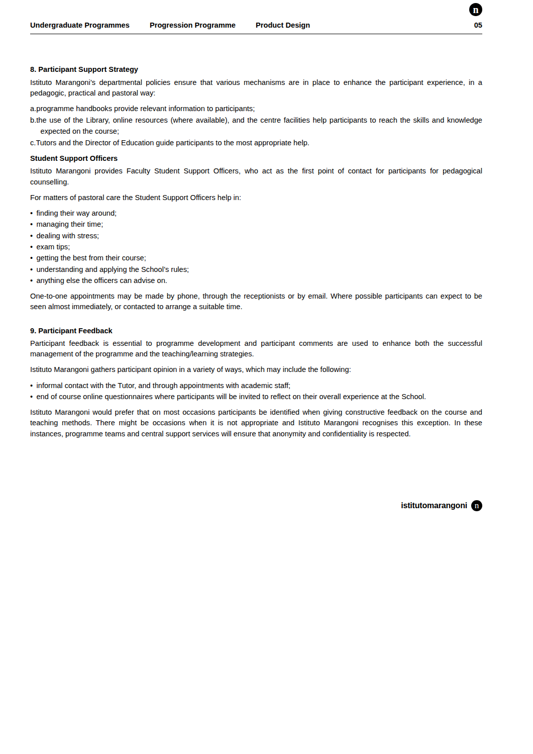n
Undergraduate Programmes Progression Programme Product Design 05
8. Participant Support Strategy
Istituto Marangoni’s departmental policies ensure that various mechanisms are in place to enhance the participant experience, in a pedagogic, practical and pastoral way:
a. programme handbooks provide relevant information to participants;
b. the use of the Library, online resources (where available), and the centre facilities help participants to reach the skills and knowledge expected on the course;
c. Tutors and the Director of Education guide participants to the most appropriate help.
Student Support Officers
Istituto Marangoni provides Faculty Student Support Officers, who act as the first point of contact for participants for pedagogical counselling.
For matters of pastoral care the Student Support Officers help in:
finding their way around;
managing their time;
dealing with stress;
exam tips;
getting the best from their course;
understanding and applying the School’s rules;
anything else the officers can advise on.
One-to-one appointments may be made by phone, through the receptionists or by email. Where possible participants can expect to be seen almost immediately, or contacted to arrange a suitable time.
9. Participant Feedback
Participant feedback is essential to programme development and participant comments are used to enhance both the successful management of the programme and the teaching/learning strategies.
Istituto Marangoni gathers participant opinion in a variety of ways, which may include the following:
informal contact with the Tutor, and through appointments with academic staff;
end of course online questionnaires where participants will be invited to reflect on their overall experience at the School.
Istituto Marangoni would prefer that on most occasions participants be identified when giving constructive feedback on the course and teaching methods. There might be occasions when it is not appropriate and Istituto Marangoni recognises this exception. In these instances, programme teams and central support services will ensure that anonymity and confidentiality is respected.
istituto marangoni n